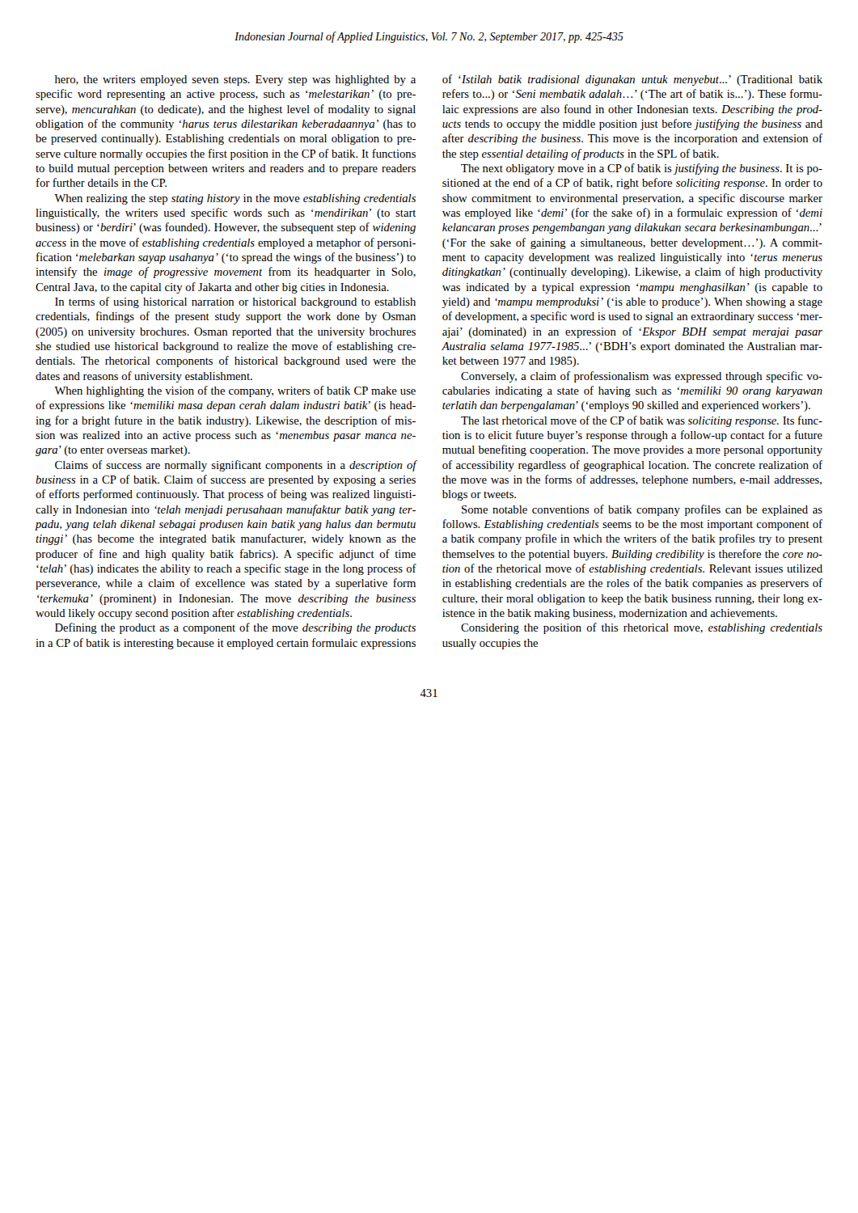Indonesian Journal of Applied Linguistics, Vol. 7 No. 2, September 2017, pp. 425-435
hero, the writers employed seven steps. Every step was highlighted by a specific word representing an active process, such as ‘melestarikan’ (to preserve), mencurahkan (to dedicate), and the highest level of modality to signal obligation of the community ‘harus terus dilestarikan keberadaannya’ (has to be preserved continually). Establishing credentials on moral obligation to preserve culture normally occupies the first position in the CP of batik. It functions to build mutual perception between writers and readers and to prepare readers for further details in the CP.
When realizing the step stating history in the move establishing credentials linguistically, the writers used specific words such as ‘mendirikan’ (to start business) or ‘berdiri’ (was founded). However, the subsequent step of widening access in the move of establishing credentials employed a metaphor of personification ‘melebarkan sayap usahanya’ (‘to spread the wings of the business’) to intensify the image of progressive movement from its headquarter in Solo, Central Java, to the capital city of Jakarta and other big cities in Indonesia.
In terms of using historical narration or historical background to establish credentials, findings of the present study support the work done by Osman (2005) on university brochures. Osman reported that the university brochures she studied use historical background to realize the move of establishing credentials. The rhetorical components of historical background used were the dates and reasons of university establishment.
When highlighting the vision of the company, writers of batik CP make use of expressions like ‘memiliki masa depan cerah dalam industri batik’ (is heading for a bright future in the batik industry). Likewise, the description of mission was realized into an active process such as ‘menembus pasar manca negara’ (to enter overseas market).
Claims of success are normally significant components in a description of business in a CP of batik. Claim of success are presented by exposing a series of efforts performed continuously. That process of being was realized linguistically in Indonesian into ‘telah menjadi perusahaan manufaktur batik yang terpadu, yang telah dikenal sebagai produsen kain batik yang halus dan bermutu tinggi’ (has become the integrated batik manufacturer, widely known as the producer of fine and high quality batik fabrics). A specific adjunct of time ‘telah’ (has) indicates the ability to reach a specific stage in the long process of perseverance, while a claim of excellence was stated by a superlative form ‘terkemuka’ (prominent) in Indonesian. The move describing the business would likely occupy second position after establishing credentials.
Defining the product as a component of the move describing the products in a CP of batik is interesting because it employed certain formulaic expressions of ‘Istilah batik tradisional digunakan untuk menyebut...’ (Traditional batik refers to...) or ‘Seni membatik adalah…’ (‘The art of batik is...’). These formulaic expressions are also found in other Indonesian texts. Describing the products tends to occupy the middle position just before justifying the business and after describing the business. This move is the incorporation and extension of the step essential detailing of products in the SPL of batik.
The next obligatory move in a CP of batik is justifying the business. It is positioned at the end of a CP of batik, right before soliciting response. In order to show commitment to environmental preservation, a specific discourse marker was employed like ‘demi’ (for the sake of) in a formulaic expression of ‘demi kelancaran proses pengembangan yang dilakukan secara berkesinambungan...’ (‘For the sake of gaining a simultaneous, better development…’). A commitment to capacity development was realized linguistically into ‘terus menerus ditingkatkan’ (continually developing). Likewise, a claim of high productivity was indicated by a typical expression ‘mampu menghasilkan’ (is capable to yield) and ‘mampu memproduksi’ (‘is able to produce’). When showing a stage of development, a specific word is used to signal an extraordinary success ‘merajai’ (dominated) in an expression of ‘Ekspor BDH sempat merajai pasar Australia selama 1977-1985...’ (‘BDH’s export dominated the Australian market between 1977 and 1985).
Conversely, a claim of professionalism was expressed through specific vocabularies indicating a state of having such as ‘memiliki 90 orang karyawan terlatih dan berpengalaman’ (‘employs 90 skilled and experienced workers’).
The last rhetorical move of the CP of batik was soliciting response. Its function is to elicit future buyer’s response through a follow-up contact for a future mutual benefiting cooperation. The move provides a more personal opportunity of accessibility regardless of geographical location. The concrete realization of the move was in the forms of addresses, telephone numbers, e-mail addresses, blogs or tweets.
Some notable conventions of batik company profiles can be explained as follows. Establishing credentials seems to be the most important component of a batik company profile in which the writers of the batik profiles try to present themselves to the potential buyers. Building credibility is therefore the core notion of the rhetorical move of establishing credentials. Relevant issues utilized in establishing credentials are the roles of the batik companies as preservers of culture, their moral obligation to keep the batik business running, their long existence in the batik making business, modernization and achievements.
Considering the position of this rhetorical move, establishing credentials usually occupies the
431